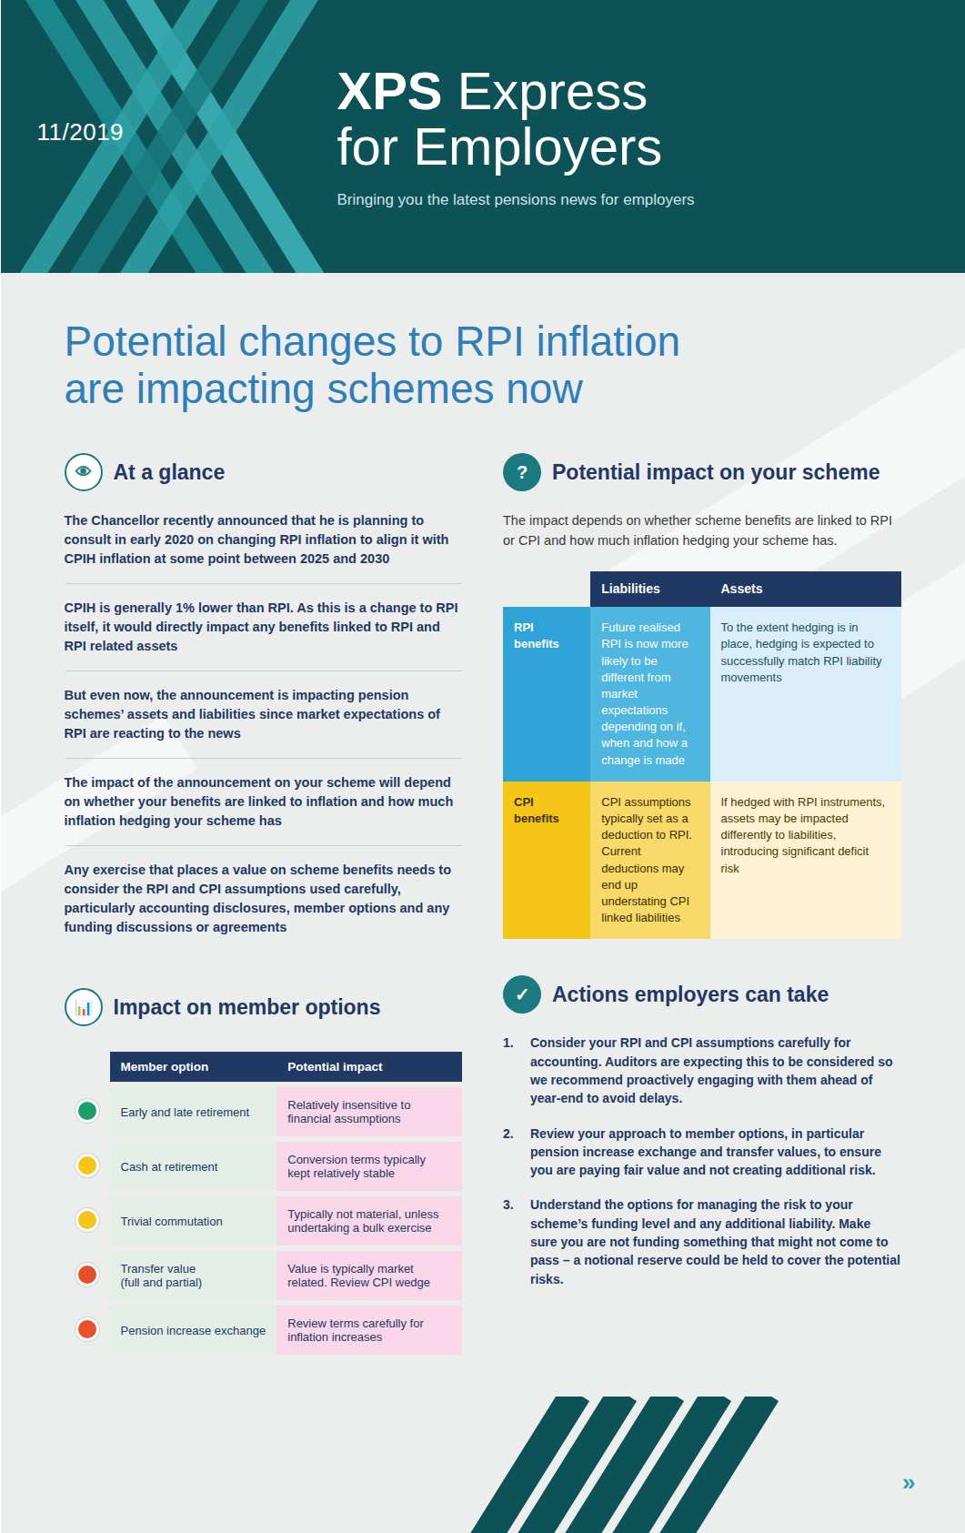11/2019
XPS Express
for Employers
Bringing you the latest pensions news for employers
Potential changes to RPI inflation
are impacting schemes now
👁
At a glance
The Chancellor recently announced that he is planning to consult in early 2020 on changing RPI inflation to align it with CPIH inflation at some point between 2025 and 2030
CPIH is generally 1% lower than RPI. As this is a change to RPI itself, it would directly impact any benefits linked to RPI and RPI related assets
But even now, the announcement is impacting pension schemes’ assets and liabilities since market expectations of RPI are reacting to the news
The impact of the announcement on your scheme will depend on whether your benefits are linked to inflation and how much inflation hedging your scheme has
Any exercise that places a value on scheme benefits needs to consider the RPI and CPI assumptions used carefully, particularly accounting disclosures, member options and any funding discussions or agreements
📊
Impact on member options
| | Member option | Potential impact |
| --- | --- | --- |
| | Early and late retirement | Relatively insensitive to financial assumptions |
| | Cash at retirement | Conversion terms typically kept relatively stable |
| | Trivial commutation | Typically not material, unless undertaking a bulk exercise |
| | Transfer value (full and partial) | Value is typically market related. Review CPI wedge |
| | Pension increase exchange | Review terms carefully for inflation increases |
?
Potential impact on your scheme
The impact depends on whether scheme benefits are linked to RPI or CPI and how much inflation hedging your scheme has.
| | Liabilities | Assets |
| --- | --- | --- |
| RPI benefits | Future realised RPI is now more likely to be different from market expectations depending on if, when and how a change is made | To the extent hedging is in place, hedging is expected to successfully match RPI liability movements |
| CPI benefits | CPI assumptions typically set as a deduction to RPI. Current deductions may end up understating CPI linked liabilities | If hedged with RPI instruments, assets may be impacted differently to liabilities, introducing significant deficit risk |
✓
Actions employers can take
Consider your RPI and CPI assumptions carefully for accounting. Auditors are expecting this to be considered so we recommend proactively engaging with them ahead of year-end to avoid delays.
Review your approach to member options, in particular pension increase exchange and transfer values, to ensure you are paying fair value and not creating additional risk.
Understand the options for managing the risk to your scheme’s funding level and any additional liability. Make sure you are not funding something that might not come to pass – a notional reserve could be held to cover the potential risks.
»